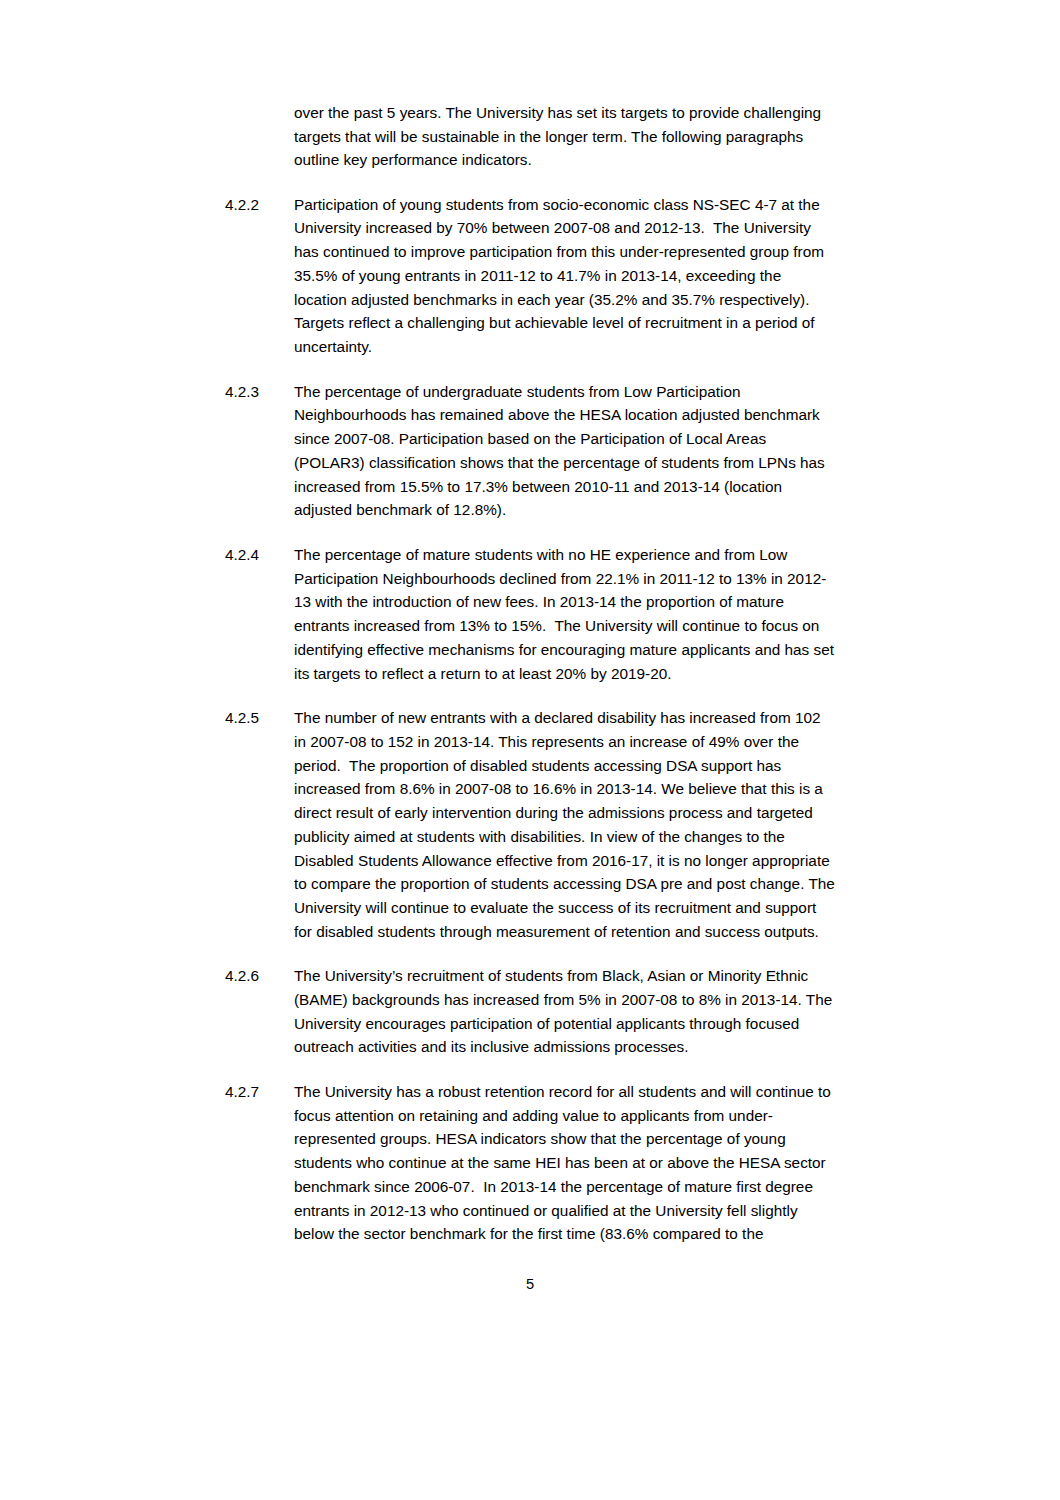over the past 5 years. The University has set its targets to provide challenging targets that will be sustainable in the longer term. The following paragraphs outline key performance indicators.
4.2.2
Participation of young students from socio-economic class NS-SEC 4-7 at the University increased by 70% between 2007-08 and 2012-13. The University has continued to improve participation from this under-represented group from 35.5% of young entrants in 2011-12 to 41.7% in 2013-14, exceeding the location adjusted benchmarks in each year (35.2% and 35.7% respectively). Targets reflect a challenging but achievable level of recruitment in a period of uncertainty.
4.2.3
The percentage of undergraduate students from Low Participation Neighbourhoods has remained above the HESA location adjusted benchmark since 2007-08. Participation based on the Participation of Local Areas (POLAR3) classification shows that the percentage of students from LPNs has increased from 15.5% to 17.3% between 2010-11 and 2013-14 (location adjusted benchmark of 12.8%).
4.2.4
The percentage of mature students with no HE experience and from Low Participation Neighbourhoods declined from 22.1% in 2011-12 to 13% in 2012-13 with the introduction of new fees. In 2013-14 the proportion of mature entrants increased from 13% to 15%. The University will continue to focus on identifying effective mechanisms for encouraging mature applicants and has set its targets to reflect a return to at least 20% by 2019-20.
4.2.5
The number of new entrants with a declared disability has increased from 102 in 2007-08 to 152 in 2013-14. This represents an increase of 49% over the period. The proportion of disabled students accessing DSA support has increased from 8.6% in 2007-08 to 16.6% in 2013-14. We believe that this is a direct result of early intervention during the admissions process and targeted publicity aimed at students with disabilities. In view of the changes to the Disabled Students Allowance effective from 2016-17, it is no longer appropriate to compare the proportion of students accessing DSA pre and post change. The University will continue to evaluate the success of its recruitment and support for disabled students through measurement of retention and success outputs.
4.2.6
The University’s recruitment of students from Black, Asian or Minority Ethnic (BAME) backgrounds has increased from 5% in 2007-08 to 8% in 2013-14. The University encourages participation of potential applicants through focused outreach activities and its inclusive admissions processes.
4.2.7
The University has a robust retention record for all students and will continue to focus attention on retaining and adding value to applicants from under-represented groups. HESA indicators show that the percentage of young students who continue at the same HEI has been at or above the HESA sector benchmark since 2006-07. In 2013-14 the percentage of mature first degree entrants in 2012-13 who continued or qualified at the University fell slightly below the sector benchmark for the first time (83.6% compared to the
5